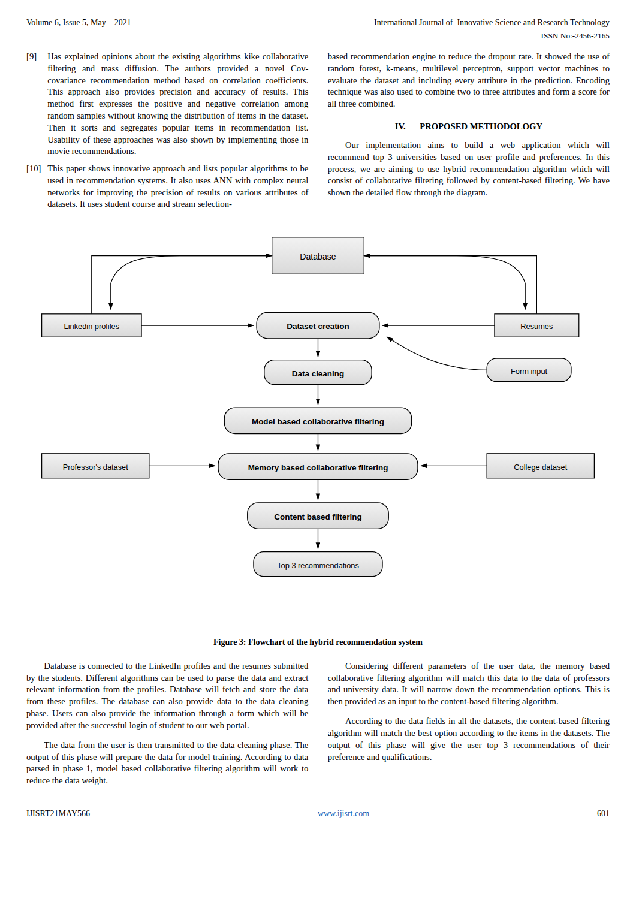Volume 6, Issue 5, May – 2021
International Journal of Innovative Science and Research Technology
ISSN No:-2456-2165
[9] Has explained opinions about the existing algorithms kike collaborative filtering and mass diffusion. The authors provided a novel Cov-covariance recommendation method based on correlation coefficients. This approach also provides precision and accuracy of results. This method first expresses the positive and negative correlation among random samples without knowing the distribution of items in the dataset. Then it sorts and segregates popular items in recommendation list. Usability of these approaches was also shown by implementing those in movie recommendations.
[10] This paper shows innovative approach and lists popular algorithms to be used in recommendation systems. It also uses ANN with complex neural networks for improving the precision of results on various attributes of datasets. It uses student course and stream selection-
based recommendation engine to reduce the dropout rate. It showed the use of random forest, k-means, multilevel perceptron, support vector machines to evaluate the dataset and including every attribute in the prediction. Encoding technique was also used to combine two to three attributes and form a score for all three combined.
IV. PROPOSED METHODOLOGY
Our implementation aims to build a web application which will recommend top 3 universities based on user profile and preferences. In this process, we are aiming to use hybrid recommendation algorithm which will consist of collaborative filtering followed by content-based filtering. We have shown the detailed flow through the diagram.
Database Linkedin profiles Resumes Dataset creation Form input Data cleaning Model based collaborative filtering Professor's dataset College dataset Memory based collaborative filtering Content based filtering Top 3 recommendations
Figure 3: Flowchart of the hybrid recommendation system
Database is connected to the LinkedIn profiles and the resumes submitted by the students. Different algorithms can be used to parse the data and extract relevant information from the profiles. Database will fetch and store the data from these profiles. The database can also provide data to the data cleaning phase. Users can also provide the information through a form which will be provided after the successful login of student to our web portal.
The data from the user is then transmitted to the data cleaning phase. The output of this phase will prepare the data for model training. According to data parsed in phase 1, model based collaborative filtering algorithm will work to reduce the data weight.
Considering different parameters of the user data, the memory based collaborative filtering algorithm will match this data to the data of professors and university data. It will narrow down the recommendation options. This is then provided as an input to the content-based filtering algorithm.
According to the data fields in all the datasets, the content-based filtering algorithm will match the best option according to the items in the datasets. The output of this phase will give the user top 3 recommendations of their preference and qualifications.
IJISRT21MAY566
www.ijisrt.com
601